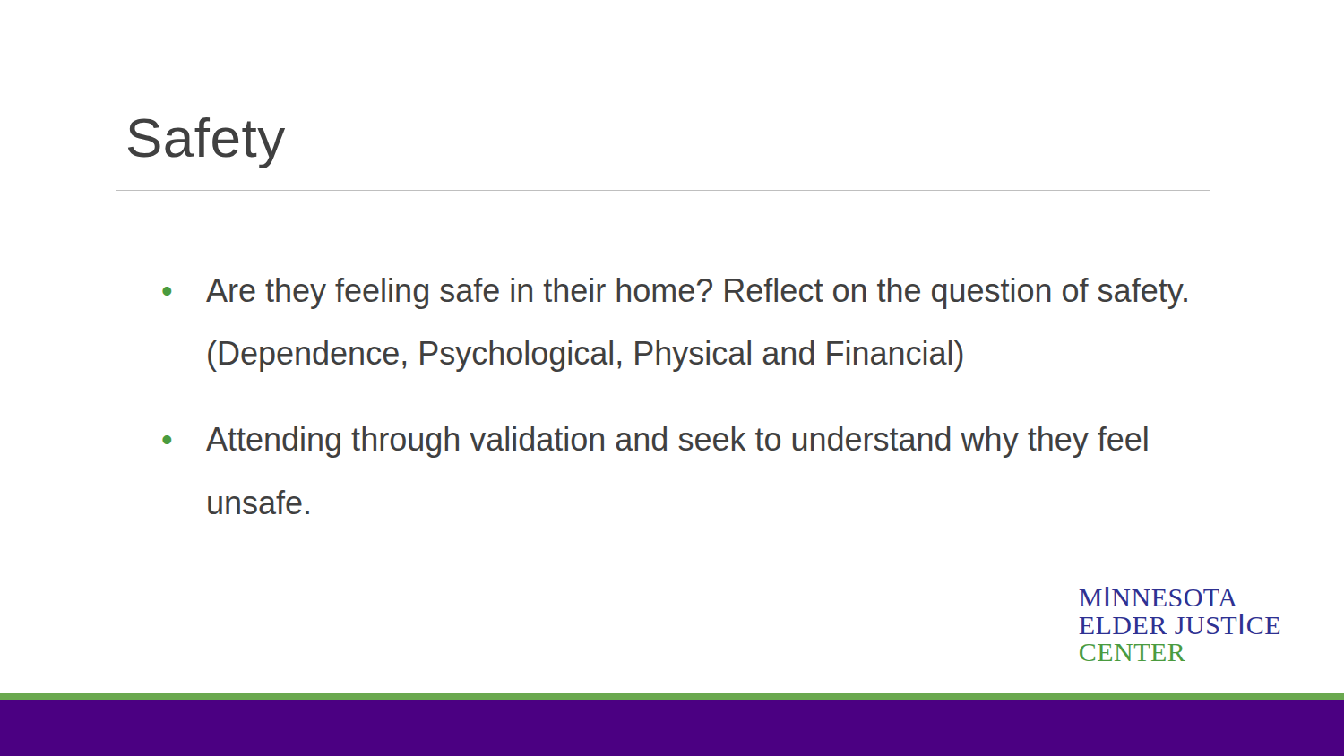Safety
Are they feeling safe in their home? Reflect on the question of safety. (Dependence, Psychological, Physical and Financial)
Attending through validation and seek to understand why they feel unsafe.
MⅠNNESOTA
ELDER JUSTⅠCE
CENTER